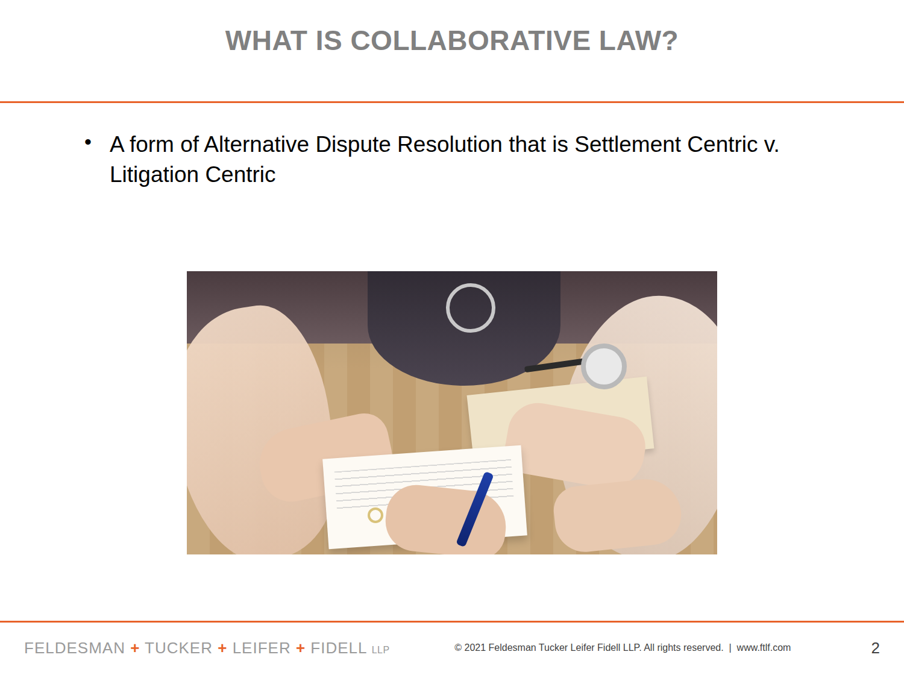What is Collaborative Law?
A form of Alternative Dispute Resolution that is Settlement Centric v. Litigation Centric
FELDESMAN + TUCKER + LEIFER + FIDELL LLP
© 2021 Feldesman Tucker Leifer Fidell LLP. All rights reserved. | www.ftlf.com
2